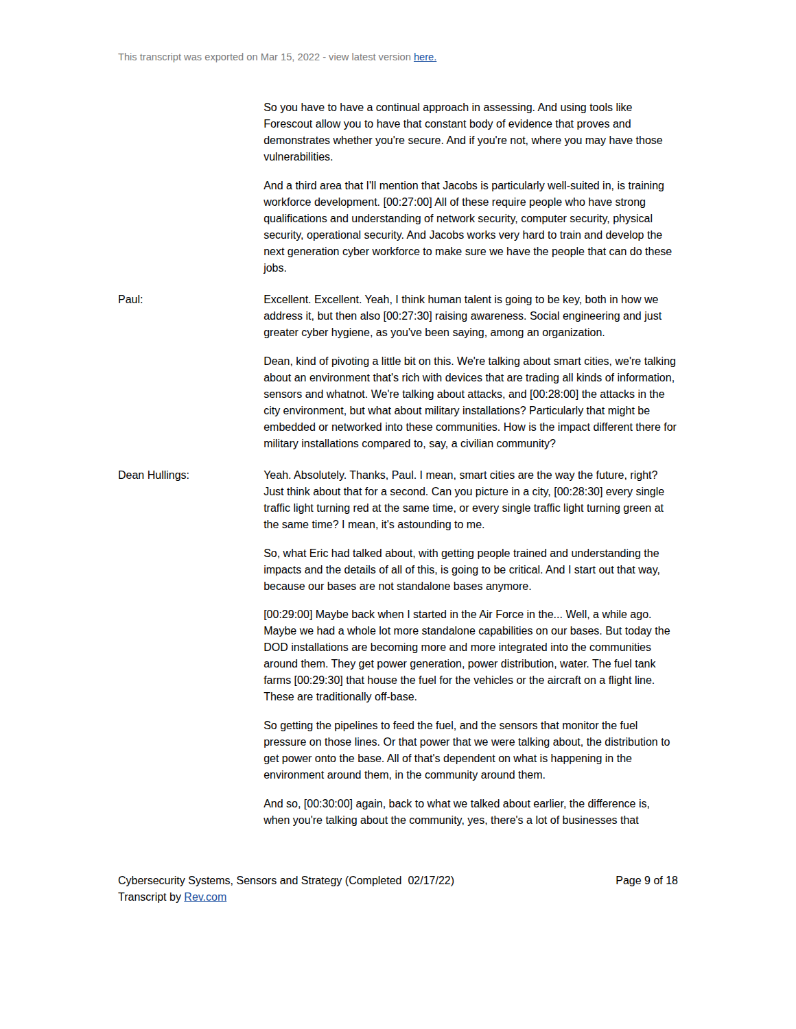This transcript was exported on Mar 15, 2022 - view latest version here.
So you have to have a continual approach in assessing. And using tools like Forescout allow you to have that constant body of evidence that proves and demonstrates whether you're secure. And if you're not, where you may have those vulnerabilities.
And a third area that I'll mention that Jacobs is particularly well-suited in, is training workforce development. [00:27:00] All of these require people who have strong qualifications and understanding of network security, computer security, physical security, operational security. And Jacobs works very hard to train and develop the next generation cyber workforce to make sure we have the people that can do these jobs.
Paul:
Excellent. Excellent. Yeah, I think human talent is going to be key, both in how we address it, but then also [00:27:30] raising awareness. Social engineering and just greater cyber hygiene, as you've been saying, among an organization.
Dean, kind of pivoting a little bit on this. We're talking about smart cities, we're talking about an environment that's rich with devices that are trading all kinds of information, sensors and whatnot. We're talking about attacks, and [00:28:00] the attacks in the city environment, but what about military installations? Particularly that might be embedded or networked into these communities. How is the impact different there for military installations compared to, say, a civilian community?
Dean Hullings:
Yeah. Absolutely. Thanks, Paul. I mean, smart cities are the way the future, right? Just think about that for a second. Can you picture in a city, [00:28:30] every single traffic light turning red at the same time, or every single traffic light turning green at the same time? I mean, it's astounding to me.
So, what Eric had talked about, with getting people trained and understanding the impacts and the details of all of this, is going to be critical. And I start out that way, because our bases are not standalone bases anymore.
[00:29:00] Maybe back when I started in the Air Force in the... Well, a while ago. Maybe we had a whole lot more standalone capabilities on our bases. But today the DOD installations are becoming more and more integrated into the communities around them. They get power generation, power distribution, water. The fuel tank farms [00:29:30] that house the fuel for the vehicles or the aircraft on a flight line. These are traditionally off-base.
So getting the pipelines to feed the fuel, and the sensors that monitor the fuel pressure on those lines. Or that power that we were talking about, the distribution to get power onto the base. All of that's dependent on what is happening in the environment around them, in the community around them.
And so, [00:30:00] again, back to what we talked about earlier, the difference is, when you're talking about the community, yes, there's a lot of businesses that
Cybersecurity Systems, Sensors and Strategy (Completed 02/17/22)
Transcript by Rev.com
Page 9 of 18